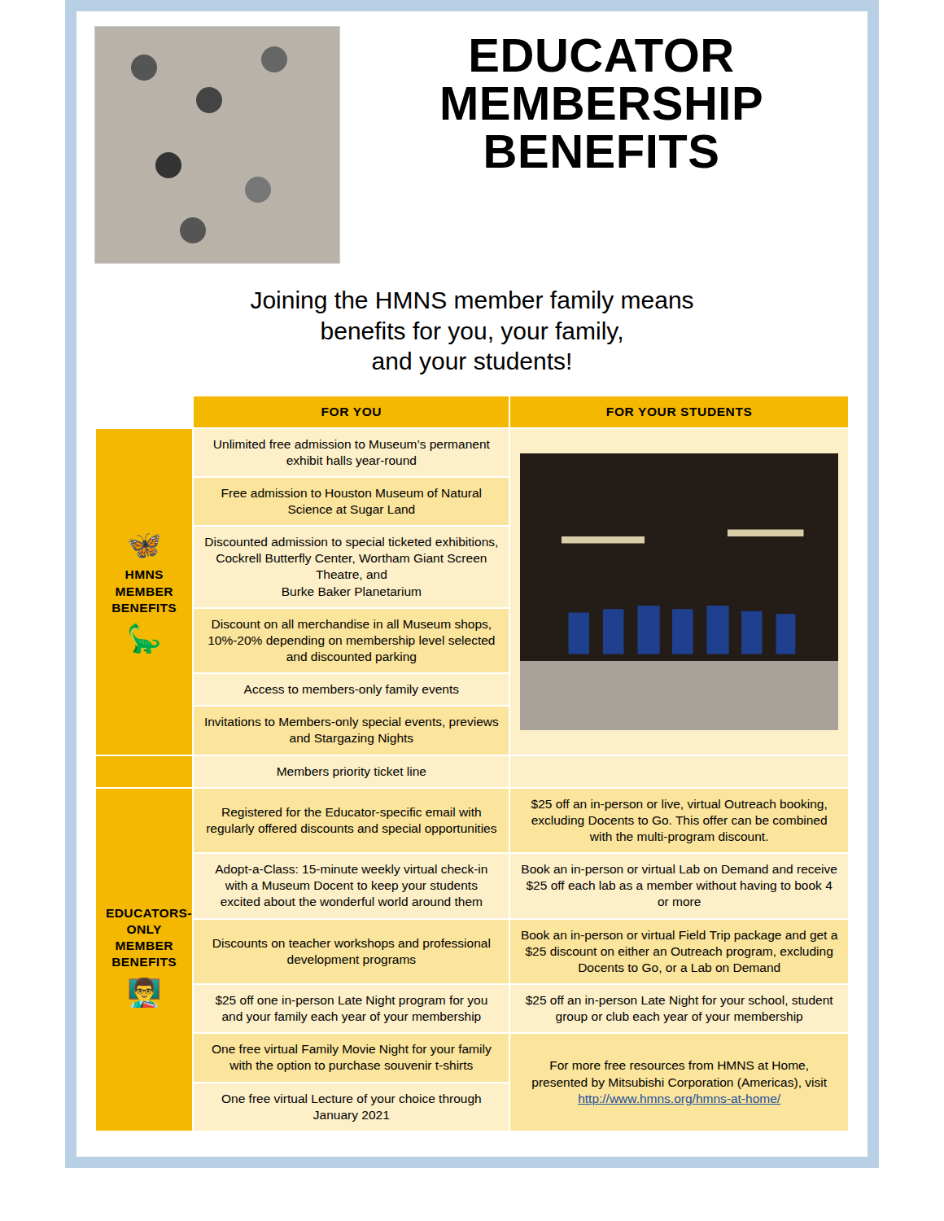EDUCATOR
MEMBERSHIP
BENEFITS
Joining the HMNS member family means
benefits for you, your family,
and your students!
| | For You | For Your Students |
| --- | --- | --- |
| 🦋 HMNS Member Benefits 🦕 | Unlimited free admission to Museum’s permanent exhibit halls year-round | |
| Free admission to Houston Museum of Natural Science at Sugar Land |
| Discounted admission to special ticketed exhibitions, Cockrell Butterfly Center, Wortham Giant Screen Theatre, and Burke Baker Planetarium |
| Discount on all merchandise in all Museum shops, 10%-20% depending on membership level selected and discounted parking |
| Access to members-only family events |
| Invitations to Members-only special events, previews and Stargazing Nights |
| | Members priority ticket line | |
| Educators- Only Member Benefits 👨‍🏫 | Registered for the Educator-specific email with regularly offered discounts and special opportunities | $25 off an in-person or live, virtual Outreach booking, excluding Docents to Go. This offer can be combined with the multi-program discount. |
| Adopt-a-Class: 15-minute weekly virtual check-in with a Museum Docent to keep your students excited about the wonderful world around them | Book an in-person or virtual Lab on Demand and receive $25 off each lab as a member without having to book 4 or more |
| Discounts on teacher workshops and professional development programs | Book an in-person or virtual Field Trip package and get a $25 discount on either an Outreach program, excluding Docents to Go, or a Lab on Demand |
| $25 off one in-person Late Night program for you and your family each year of your membership | $25 off an in-person Late Night for your school, student group or club each year of your membership |
| One free virtual Family Movie Night for your family with the option to purchase souvenir t-shirts | For more free resources from HMNS at Home, presented by Mitsubishi Corporation (Americas), visit http://www.hmns.org/hmns-at-home/ |
| One free virtual Lecture of your choice through January 2021 |